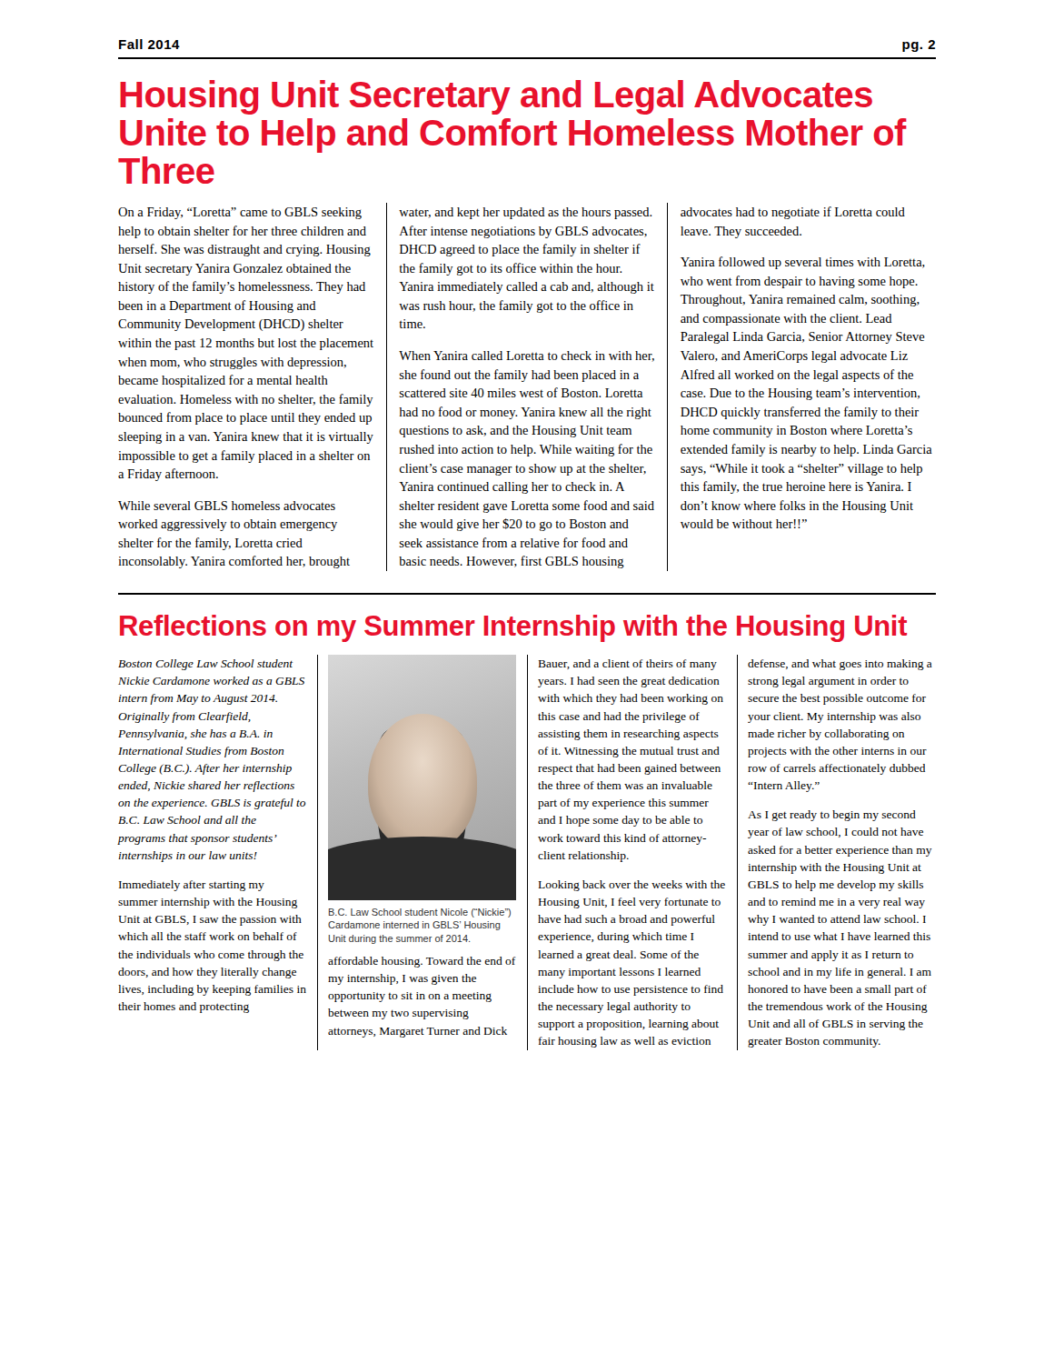Fall 2014
pg. 2
Housing Unit Secretary and Legal Advocates Unite to Help and Comfort Homeless Mother of Three
On a Friday, “Loretta” came to GBLS seeking help to obtain shelter for her three children and herself. She was distraught and crying. Housing Unit secretary Yanira Gonzalez obtained the history of the family’s homelessness. They had been in a Department of Housing and Community Development (DHCD) shelter within the past 12 months but lost the placement when mom, who struggles with depression, became hospitalized for a mental health evaluation. Homeless with no shelter, the family bounced from place to place until they ended up sleeping in a van. Yanira knew that it is virtually impossible to get a family placed in a shelter on a Friday afternoon.
While several GBLS homeless advocates worked aggressively to obtain emergency shelter for the family, Loretta cried inconsolably. Yanira comforted her, brought water, and kept her updated as the hours passed. After intense negotiations by GBLS advocates, DHCD agreed to place the family in shelter if the family got to its office within the hour. Yanira immediately called a cab and, although it was rush hour, the family got to the office in time.
When Yanira called Loretta to check in with her, she found out the family had been placed in a scattered site 40 miles west of Boston. Loretta had no food or money. Yanira knew all the right questions to ask, and the Housing Unit team rushed into action to help. While waiting for the client’s case manager to show up at the shelter, Yanira continued calling her to check in. A shelter resident gave Loretta some food and said she would give her $20 to go to Boston and seek assistance from a relative for food and basic needs. However, first GBLS housing advocates had to negotiate if Loretta could leave. They succeeded.
Yanira followed up several times with Loretta, who went from despair to having some hope. Throughout, Yanira remained calm, soothing, and compassionate with the client. Lead Paralegal Linda Garcia, Senior Attorney Steve Valero, and AmeriCorps legal advocate Liz Alfred all worked on the legal aspects of the case. Due to the Housing team’s intervention, DHCD quickly transferred the family to their home community in Boston where Loretta’s extended family is nearby to help. Linda Garcia says, “While it took a “shelter” village to help this family, the true heroine here is Yanira. I don’t know where folks in the Housing Unit would be without her!!”
Reflections on my Summer Internship with the Housing Unit
Boston College Law School student Nickie Cardamone worked as a GBLS intern from May to August 2014. Originally from Clearfield, Pennsylvania, she has a B.A. in International Studies from Boston College (B.C.). After her internship ended, Nickie shared her reflections on the experience. GBLS is grateful to B.C. Law School and all the programs that sponsor students’ internships in our law units!
Immediately after starting my summer internship with the Housing Unit at GBLS, I saw the passion with which all the staff work on behalf of the individuals who come through the doors, and how they literally change lives, including by keeping families in their homes and protecting
B.C. Law School student Nicole (“Nickie”) Cardamone interned in GBLS’ Housing Unit during the summer of 2014.
affordable housing. Toward the end of my internship, I was given the opportunity to sit in on a meeting between my two supervising attorneys, Margaret Turner and Dick Bauer, and a client of theirs of many years. I had seen the great dedication with which they had been working on this case and had the privilege of assisting them in researching aspects of it. Witnessing the mutual trust and respect that had been gained between the three of them was an invaluable part of my experience this summer and I hope some day to be able to work toward this kind of attorney-client relationship.
Looking back over the weeks with the Housing Unit, I feel very fortunate to have had such a broad and powerful experience, during which time I learned a great deal. Some of the many important lessons I learned include how to use persistence to find the necessary legal authority to support a proposition, learning about fair housing law as well as eviction defense, and what goes into making a strong legal argument in order to secure the best possible outcome for your client. My internship was also made richer by collaborating on projects with the other interns in our row of carrels affectionately dubbed “Intern Alley.”
As I get ready to begin my second year of law school, I could not have asked for a better experience than my internship with the Housing Unit at GBLS to help me develop my skills and to remind me in a very real way why I wanted to attend law school. I intend to use what I have learned this summer and apply it as I return to school and in my life in general. I am honored to have been a small part of the tremendous work of the Housing Unit and all of GBLS in serving the greater Boston community.